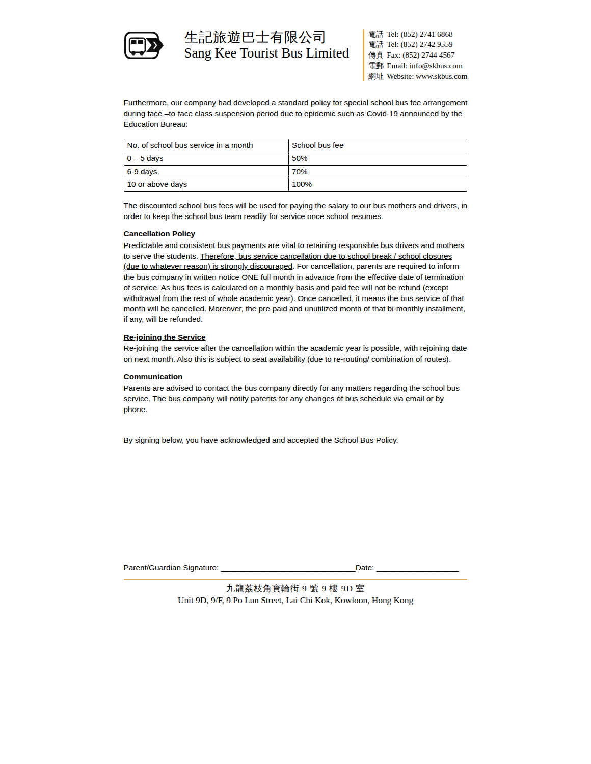生記旅遊巴士有限公司
Sang Kee Tourist Bus Limited
| 電話 | Tel: (852) 2741 6868 |
| 電話 | Tel: (852) 2742 9559 |
| 傳真 | Fax: (852) 2744 4567 |
| 電郵 | Email: info@skbus.com |
| 網址 | Website: www.skbus.com |
Furthermore, our company had developed a standard policy for special school bus fee arrangement during face –to-face class suspension period due to epidemic such as Covid-19 announced by the Education Bureau:
| No. of school bus service in a month | School bus fee |
| --- | --- |
| 0 – 5 days | 50% |
| 6-9 days | 70% |
| 10 or above days | 100% |
The discounted school bus fees will be used for paying the salary to our bus mothers and drivers, in order to keep the school bus team readily for service once school resumes.
Cancellation Policy
Predictable and consistent bus payments are vital to retaining responsible bus drivers and mothers to serve the students. Therefore, bus service cancellation due to school break / school closures (due to whatever reason) is strongly discouraged. For cancellation, parents are required to inform the bus company in written notice ONE full month in advance from the effective date of termination of service. As bus fees is calculated on a monthly basis and paid fee will not be refund (except withdrawal from the rest of whole academic year). Once cancelled, it means the bus service of that month will be cancelled. Moreover, the pre-paid and unutilized month of that bi-monthly installment, if any, will be refunded.
Re-joining the Service
Re-joining the service after the cancellation within the academic year is possible, with rejoining date on next month. Also this is subject to seat availability (due to re-routing/ combination of routes).
Communication
Parents are advised to contact the bus company directly for any matters regarding the school bus service. The bus company will notify parents for any changes of bus schedule via email or by phone.
By signing below, you have acknowledged and accepted the School Bus Policy.
Parent/Guardian Signature: _______________________________
Date: ___________________
九龍荔枝角寶輪街 9 號 9 樓 9D 室
Unit 9D, 9/F, 9 Po Lun Street, Lai Chi Kok, Kowloon, Hong Kong